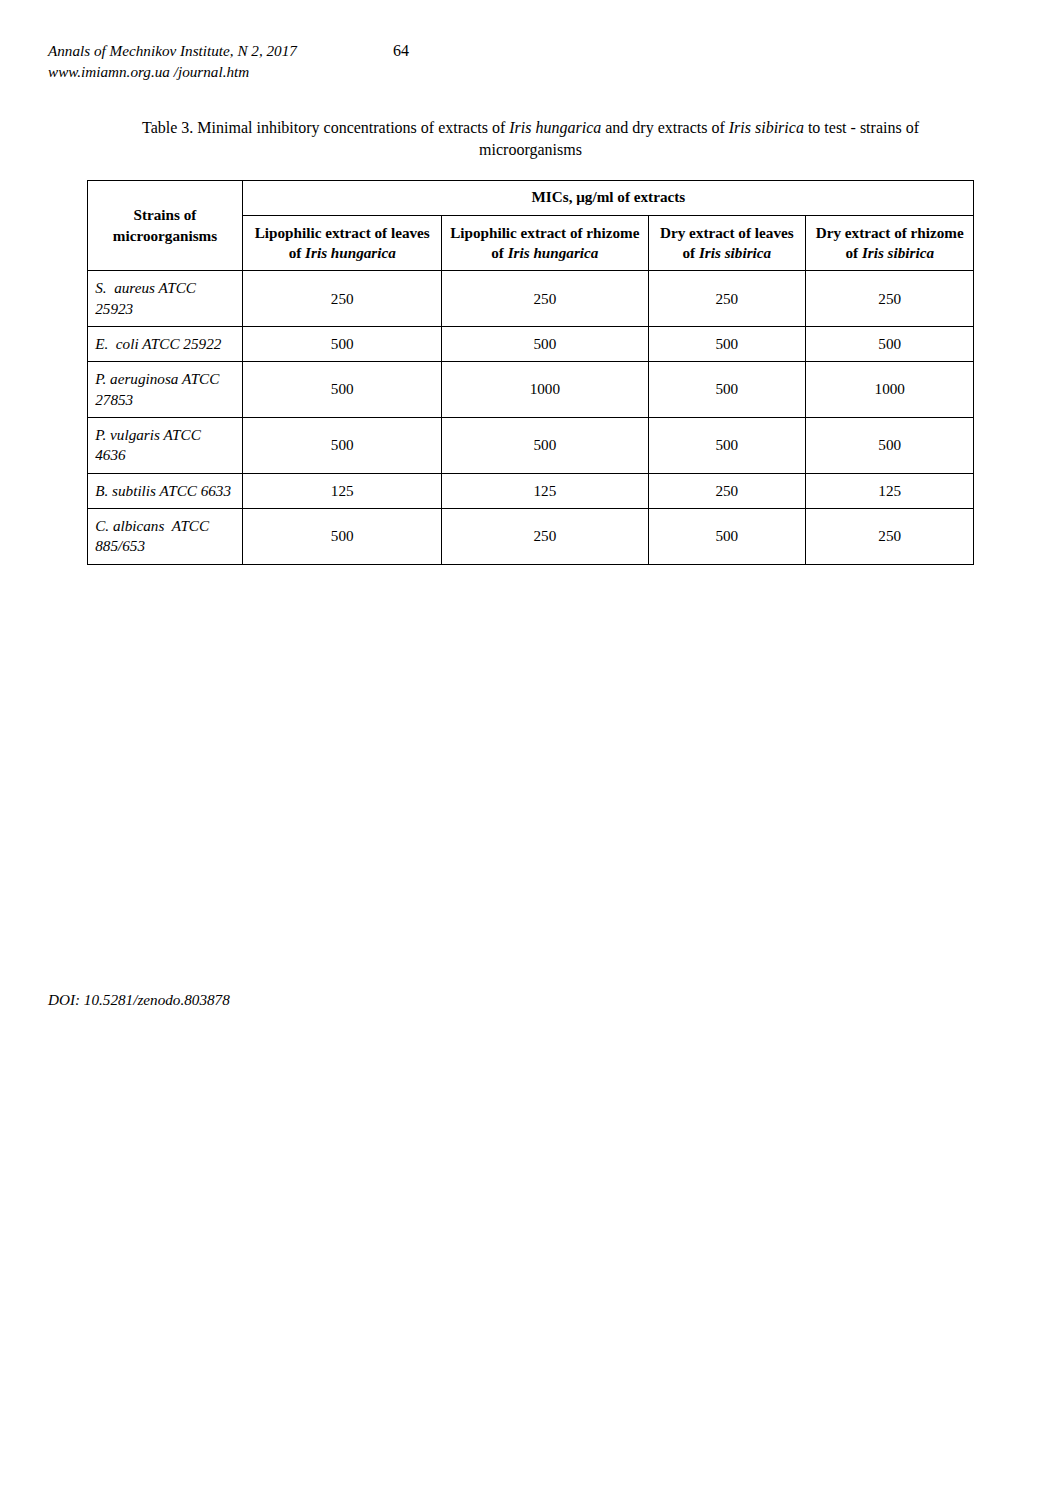Annals of Mechnikov Institute, N 2, 2017
www.imiamn.org.ua /journal.htm
64
Table 3. Minimal inhibitory concentrations of extracts of Iris hungarica and dry extracts of Iris sibirica to test - strains of microorganisms
| Strains of microorganisms | MICs, μg/ml of extracts |
| --- | --- |
| Lipophilic extract of leaves of Iris hungarica | Lipophilic extract of rhizome of Iris hungarica | Dry extract of leaves of Iris sibirica | Dry extract of rhizome of Iris sibirica |
| S. aureus ATCC 25923 | 250 | 250 | 250 | 250 |
| E. coli ATCC 25922 | 500 | 500 | 500 | 500 |
| P. aeruginosa ATCC 27853 | 500 | 1000 | 500 | 1000 |
| P. vulgaris ATCC 4636 | 500 | 500 | 500 | 500 |
| B. subtilis ATCC 6633 | 125 | 125 | 250 | 125 |
| C. albicans ATCC 885/653 | 500 | 250 | 500 | 250 |
DOI: 10.5281/zenodo.803878